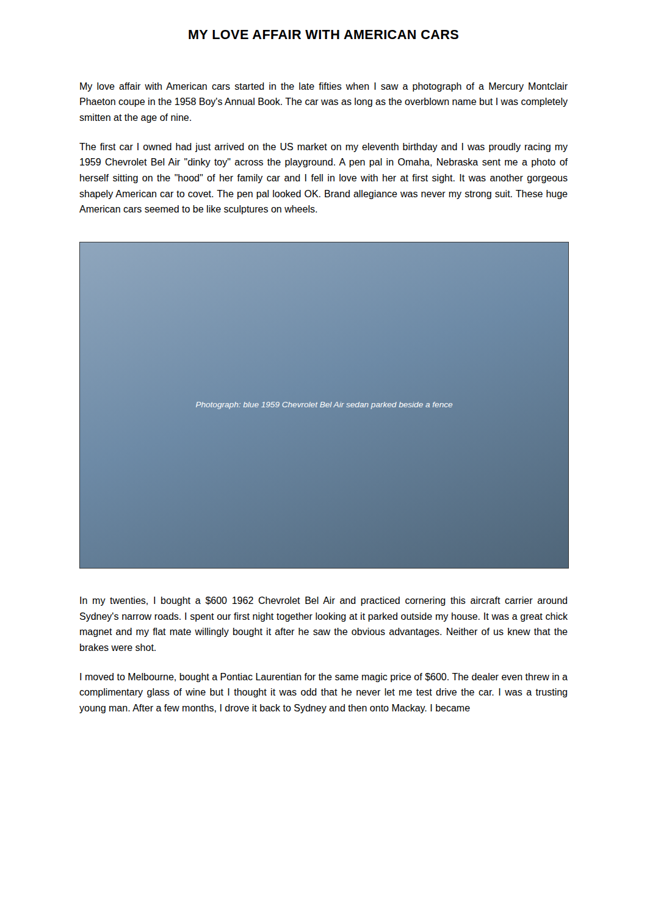MY LOVE AFFAIR WITH AMERICAN CARS
My love affair with American cars started in the late fifties when I saw a photograph of a Mercury Montclair Phaeton coupe in the 1958 Boy's Annual Book. The car was as long as the overblown name but I was completely smitten at the age of nine.
The first car I owned had just arrived on the US market on my eleventh birthday and I was proudly racing my 1959 Chevrolet Bel Air "dinky toy" across the playground. A pen pal in Omaha, Nebraska sent me a photo of herself sitting on the "hood" of her family car and I fell in love with her at first sight. It was another gorgeous shapely American car to covet. The pen pal looked OK. Brand allegiance was never my strong suit. These huge American cars seemed to be like sculptures on wheels.
Photograph: blue 1959 Chevrolet Bel Air sedan parked beside a fence
In my twenties, I bought a $600 1962 Chevrolet Bel Air and practiced cornering this aircraft carrier around Sydney's narrow roads. I spent our first night together looking at it parked outside my house. It was a great chick magnet and my flat mate willingly bought it after he saw the obvious advantages. Neither of us knew that the brakes were shot.
I moved to Melbourne, bought a Pontiac Laurentian for the same magic price of $600. The dealer even threw in a complimentary glass of wine but I thought it was odd that he never let me test drive the car. I was a trusting young man. After a few months, I drove it back to Sydney and then onto Mackay. I became